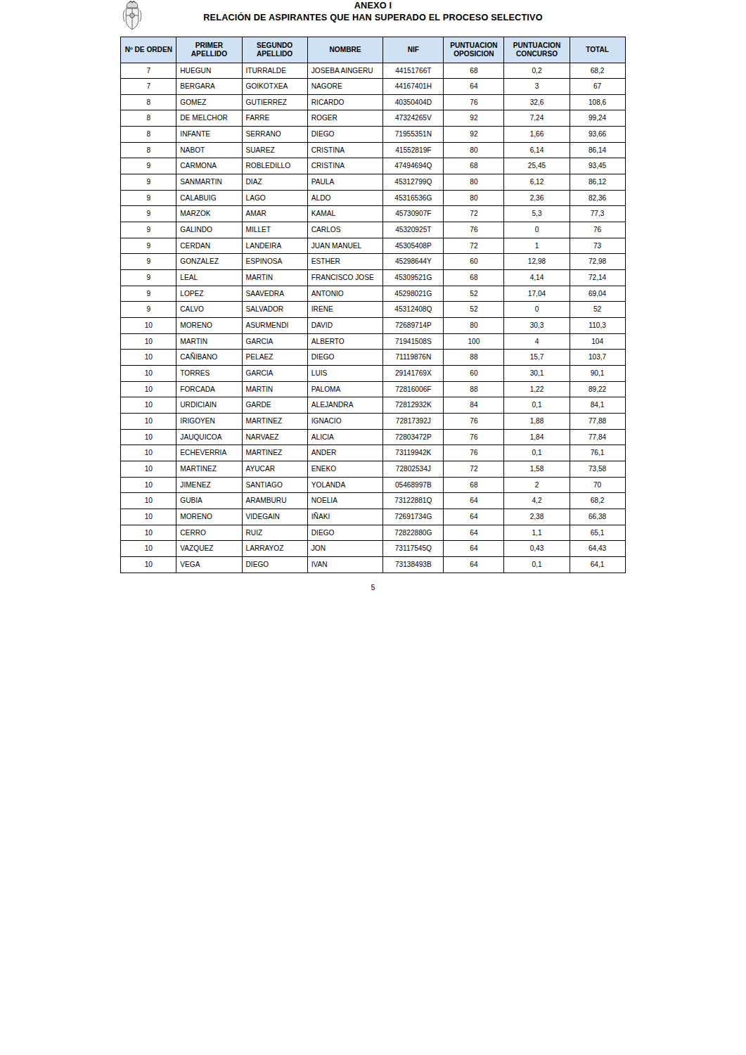ANEXO I
RELACIÓN DE ASPIRANTES QUE HAN SUPERADO EL PROCESO SELECTIVO
| Nº DE ORDEN | PRIMER APELLIDO | SEGUNDO APELLIDO | NOMBRE | NIF | PUNTUACION OPOSICION | PUNTUACION CONCURSO | TOTAL |
| --- | --- | --- | --- | --- | --- | --- | --- |
| 7 | HUEGUN | ITURRALDE | JOSEBA AINGERU | 44151766T | 68 | 0,2 | 68,2 |
| 7 | BERGARA | GOIKOTXEA | NAGORE | 44167401H | 64 | 3 | 67 |
| 8 | GOMEZ | GUTIERREZ | RICARDO | 40350404D | 76 | 32,6 | 108,6 |
| 8 | DE MELCHOR | FARRE | ROGER | 47324265V | 92 | 7,24 | 99,24 |
| 8 | INFANTE | SERRANO | DIEGO | 71955351N | 92 | 1,66 | 93,66 |
| 8 | NABOT | SUAREZ | CRISTINA | 41552819F | 80 | 6,14 | 86,14 |
| 9 | CARMONA | ROBLEDILLO | CRISTINA | 47494694Q | 68 | 25,45 | 93,45 |
| 9 | SANMARTIN | DIAZ | PAULA | 45312799Q | 80 | 6,12 | 86,12 |
| 9 | CALABUIG | LAGO | ALDO | 45316536G | 80 | 2,36 | 82,36 |
| 9 | MARZOK | AMAR | KAMAL | 45730907F | 72 | 5,3 | 77,3 |
| 9 | GALINDO | MILLET | CARLOS | 45320925T | 76 | 0 | 76 |
| 9 | CERDAN | LANDEIRA | JUAN MANUEL | 45305408P | 72 | 1 | 73 |
| 9 | GONZALEZ | ESPINOSA | ESTHER | 45298644Y | 60 | 12,98 | 72,98 |
| 9 | LEAL | MARTIN | FRANCISCO JOSE | 45309521G | 68 | 4,14 | 72,14 |
| 9 | LOPEZ | SAAVEDRA | ANTONIO | 45298021G | 52 | 17,04 | 69,04 |
| 9 | CALVO | SALVADOR | IRENE | 45312408Q | 52 | 0 | 52 |
| 10 | MORENO | ASURMENDI | DAVID | 72689714P | 80 | 30,3 | 110,3 |
| 10 | MARTIN | GARCIA | ALBERTO | 71941508S | 100 | 4 | 104 |
| 10 | CAÑIBANO | PELAEZ | DIEGO | 71119876N | 88 | 15,7 | 103,7 |
| 10 | TORRES | GARCIA | LUIS | 29141769X | 60 | 30,1 | 90,1 |
| 10 | FORCADA | MARTIN | PALOMA | 72816006F | 88 | 1,22 | 89,22 |
| 10 | URDICIAIN | GARDE | ALEJANDRA | 72812932K | 84 | 0,1 | 84,1 |
| 10 | IRIGOYEN | MARTINEZ | IGNACIO | 72817392J | 76 | 1,88 | 77,88 |
| 10 | JAUQUICOA | NARVAEZ | ALICIA | 72803472P | 76 | 1,84 | 77,84 |
| 10 | ECHEVERRIA | MARTINEZ | ANDER | 73119942K | 76 | 0,1 | 76,1 |
| 10 | MARTINEZ | AYUCAR | ENEKO | 72802534J | 72 | 1,58 | 73,58 |
| 10 | JIMENEZ | SANTIAGO | YOLANDA | 05468997B | 68 | 2 | 70 |
| 10 | GUBIA | ARAMBURU | NOELIA | 73122881Q | 64 | 4,2 | 68,2 |
| 10 | MORENO | VIDEGAIN | IÑAKI | 72691734G | 64 | 2,38 | 66,38 |
| 10 | CERRO | RUIZ | DIEGO | 72822880G | 64 | 1,1 | 65,1 |
| 10 | VAZQUEZ | LARRAYOZ | JON | 73117545Q | 64 | 0,43 | 64,43 |
| 10 | VEGA | DIEGO | IVAN | 73138493B | 64 | 0,1 | 64,1 |
5